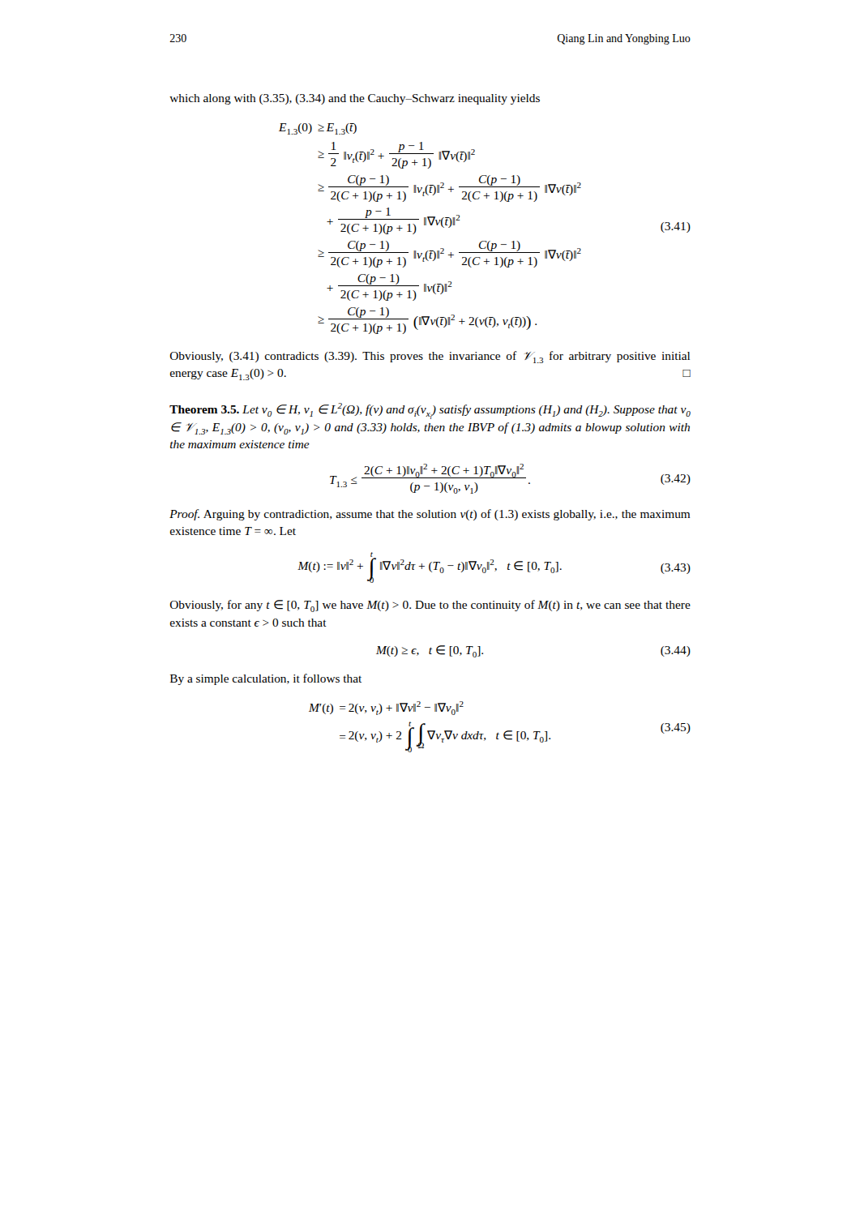230 Qiang Lin and Yongbing Luo
which along with (3.35), (3.34) and the Cauchy–Schwarz inequality yields
| E 1.3 (0) | ≥ | E 1.3 ( t̄ ) |
| | ≥ | 1 2 ‖ v t ( t̄ )‖ 2 + p − 1 2( p + 1) ‖∇ v ( t̄ )‖ 2 |
| | ≥ | C ( p − 1) 2( C + 1)( p + 1) ‖ v t ( t̄ )‖ 2 + C ( p − 1) 2( C + 1)( p + 1) ‖∇ v ( t̄ )‖ 2 |
| | | + p − 1 2( C + 1)( p + 1) ‖∇ v ( t̄ )‖ 2 |
| | ≥ | C ( p − 1) 2( C + 1)( p + 1) ‖ v t ( t̄ )‖ 2 + C ( p − 1) 2( C + 1)( p + 1) ‖∇ v ( t̄ )‖ 2 |
| | | + C ( p − 1) 2( C + 1)( p + 1) ‖ v ( t̄ )‖ 2 |
| | ≥ | C ( p − 1) 2( C + 1)( p + 1) ( ‖∇ v ( t̄ )‖ 2 + 2( v ( t̄ ), v t ( t̄ )) ) . |
(3.41)
Obviously, (3.41) contradicts (3.39). This proves the invariance of 𝒱1.3 for arbitrary positive initial energy case E1.3(0) > 0. □
Theorem 3.5. Let v0 ∈ H, v1 ∈ L2(Ω), f(v) and σi(vxi) satisfy assumptions (H1) and (H2). Suppose that v0 ∈ 𝒱1.3, E1.3(0) > 0, (v0, v1) > 0 and (3.33) holds, then the IBVP of (1.3) admits a blowup solution with the maximum existence time
T1.3 ≤ 2(C + 1)‖v0‖2 + 2(C + 1)T0‖∇v0‖2 (p − 1)(v0, v1) .
(3.42)
Proof. Arguing by contradiction, assume that the solution v(t) of (1.3) exists globally, i.e., the maximum existence time T = ∞. Let
M(t) := ‖v‖2 + t∫0 ‖∇v‖2 dτ + (T0 − t)‖∇v0‖2, t ∈ [0, T0].
(3.43)
Obviously, for any t ∈ [0, T0] we have M(t) > 0. Due to the continuity of M(t) in t, we can see that there exists a constant ϵ > 0 such that
M(t) ≥ ϵ, t ∈ [0, T0].
(3.44)
By a simple calculation, it follows that
| M ′( t ) | = | 2( v , v t ) + ‖∇ v ‖ 2 − ‖∇ v 0 ‖ 2 |
| | = | 2( v , v t ) + 2 t ∫ 0 ∫ Ω ∇ v τ ∇ v dxdτ , t ∈ [0, T 0 ]. |
(3.45)